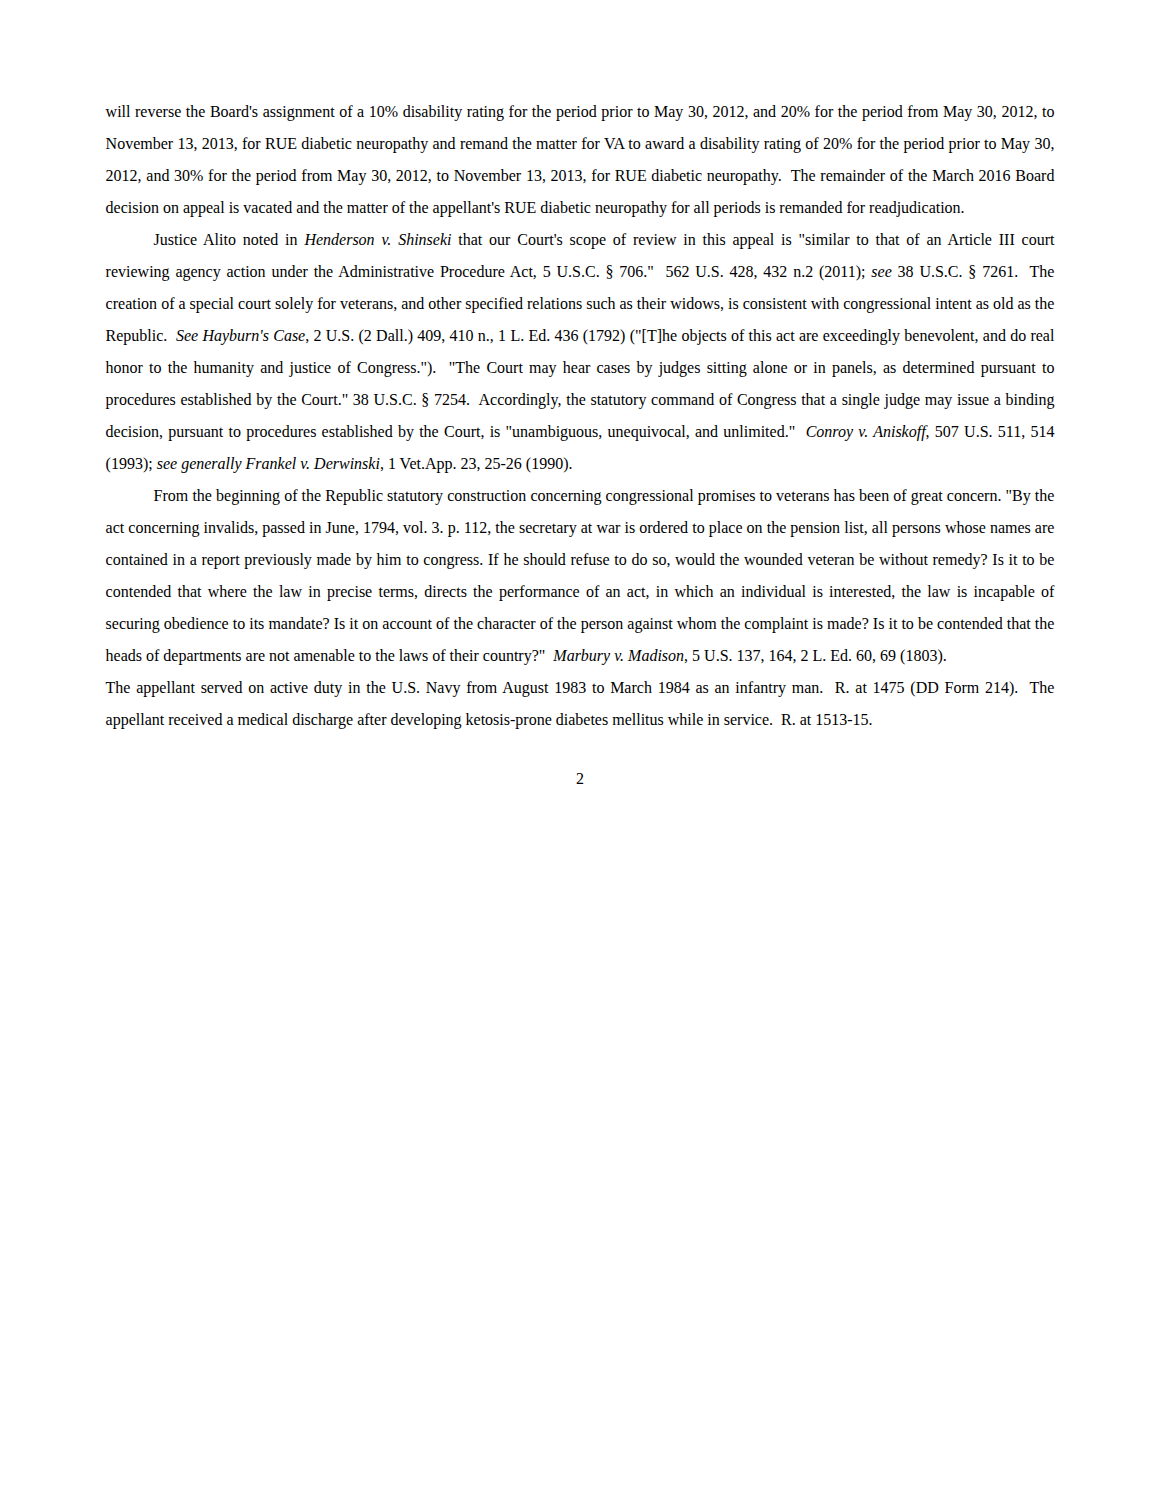will reverse the Board's assignment of a 10% disability rating for the period prior to May 30, 2012, and 20% for the period from May 30, 2012, to November 13, 2013, for RUE diabetic neuropathy and remand the matter for VA to award a disability rating of 20% for the period prior to May 30, 2012, and 30% for the period from May 30, 2012, to November 13, 2013, for RUE diabetic neuropathy. The remainder of the March 2016 Board decision on appeal is vacated and the matter of the appellant's RUE diabetic neuropathy for all periods is remanded for readjudication.
Justice Alito noted in Henderson v. Shinseki that our Court's scope of review in this appeal is "similar to that of an Article III court reviewing agency action under the Administrative Procedure Act, 5 U.S.C. § 706." 562 U.S. 428, 432 n.2 (2011); see 38 U.S.C. § 7261. The creation of a special court solely for veterans, and other specified relations such as their widows, is consistent with congressional intent as old as the Republic. See Hayburn's Case, 2 U.S. (2 Dall.) 409, 410 n., 1 L. Ed. 436 (1792) ("[T]he objects of this act are exceedingly benevolent, and do real honor to the humanity and justice of Congress."). "The Court may hear cases by judges sitting alone or in panels, as determined pursuant to procedures established by the Court." 38 U.S.C. § 7254. Accordingly, the statutory command of Congress that a single judge may issue a binding decision, pursuant to procedures established by the Court, is "unambiguous, unequivocal, and unlimited." Conroy v. Aniskoff, 507 U.S. 511, 514 (1993); see generally Frankel v. Derwinski, 1 Vet.App. 23, 25-26 (1990).
From the beginning of the Republic statutory construction concerning congressional promises to veterans has been of great concern. "By the act concerning invalids, passed in June, 1794, vol. 3. p. 112, the secretary at war is ordered to place on the pension list, all persons whose names are contained in a report previously made by him to congress. If he should refuse to do so, would the wounded veteran be without remedy? Is it to be contended that where the law in precise terms, directs the performance of an act, in which an individual is interested, the law is incapable of securing obedience to its mandate? Is it on account of the character of the person against whom the complaint is made? Is it to be contended that the heads of departments are not amenable to the laws of their country?" Marbury v. Madison, 5 U.S. 137, 164, 2 L. Ed. 60, 69 (1803).
The appellant served on active duty in the U.S. Navy from August 1983 to March 1984 as an infantry man. R. at 1475 (DD Form 214). The appellant received a medical discharge after developing ketosis-prone diabetes mellitus while in service. R. at 1513-15.
2